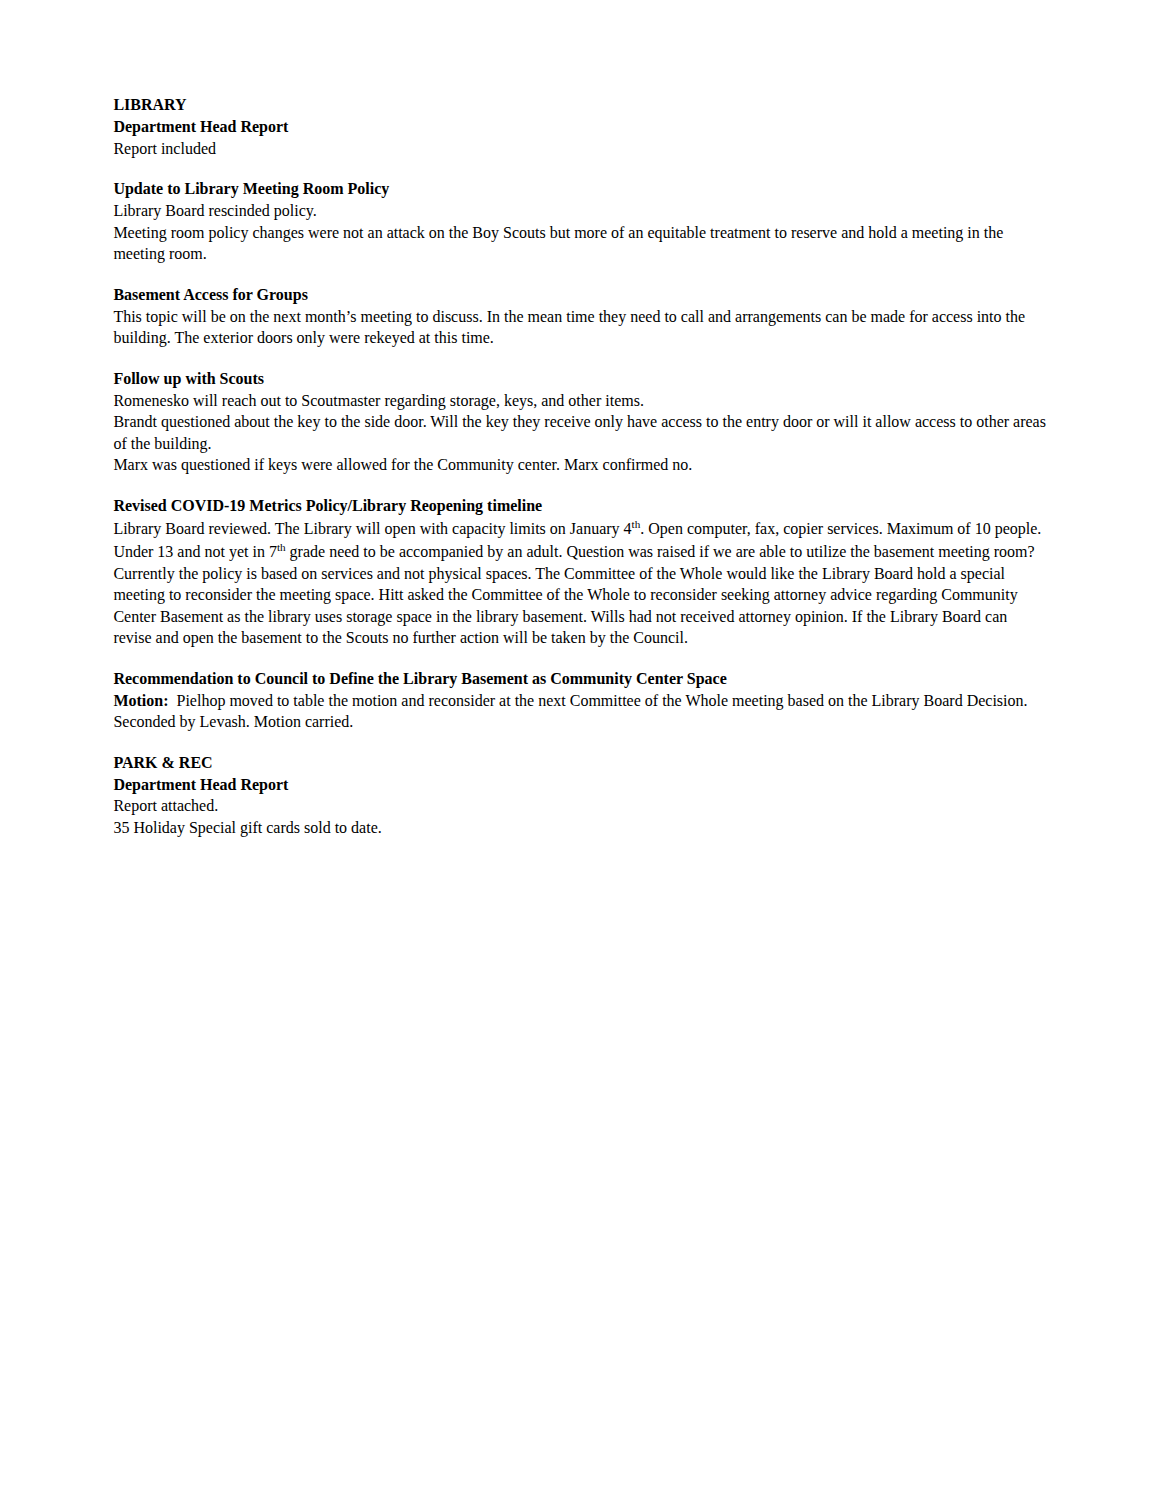LIBRARY
Department Head Report
Report included
Update to Library Meeting Room Policy
Library Board rescinded policy.
Meeting room policy changes were not an attack on the Boy Scouts but more of an equitable treatment to reserve and hold a meeting in the meeting room.
Basement Access for Groups
This topic will be on the next month’s meeting to discuss. In the mean time they need to call and arrangements can be made for access into the building. The exterior doors only were rekeyed at this time.
Follow up with Scouts
Romenesko will reach out to Scoutmaster regarding storage, keys, and other items.
Brandt questioned about the key to the side door. Will the key they receive only have access to the entry door or will it allow access to other areas of the building.
Marx was questioned if keys were allowed for the Community center. Marx confirmed no.
Revised COVID-19 Metrics Policy/Library Reopening timeline
Library Board reviewed. The Library will open with capacity limits on January 4th. Open computer, fax, copier services. Maximum of 10 people. Under 13 and not yet in 7th grade need to be accompanied by an adult. Question was raised if we are able to utilize the basement meeting room? Currently the policy is based on services and not physical spaces. The Committee of the Whole would like the Library Board hold a special meeting to reconsider the meeting space. Hitt asked the Committee of the Whole to reconsider seeking attorney advice regarding Community Center Basement as the library uses storage space in the library basement. Wills had not received attorney opinion. If the Library Board can revise and open the basement to the Scouts no further action will be taken by the Council.
Recommendation to Council to Define the Library Basement as Community Center Space
Motion: Pielhop moved to table the motion and reconsider at the next Committee of the Whole meeting based on the Library Board Decision. Seconded by Levash. Motion carried.
PARK & REC
Department Head Report
Report attached.
35 Holiday Special gift cards sold to date.